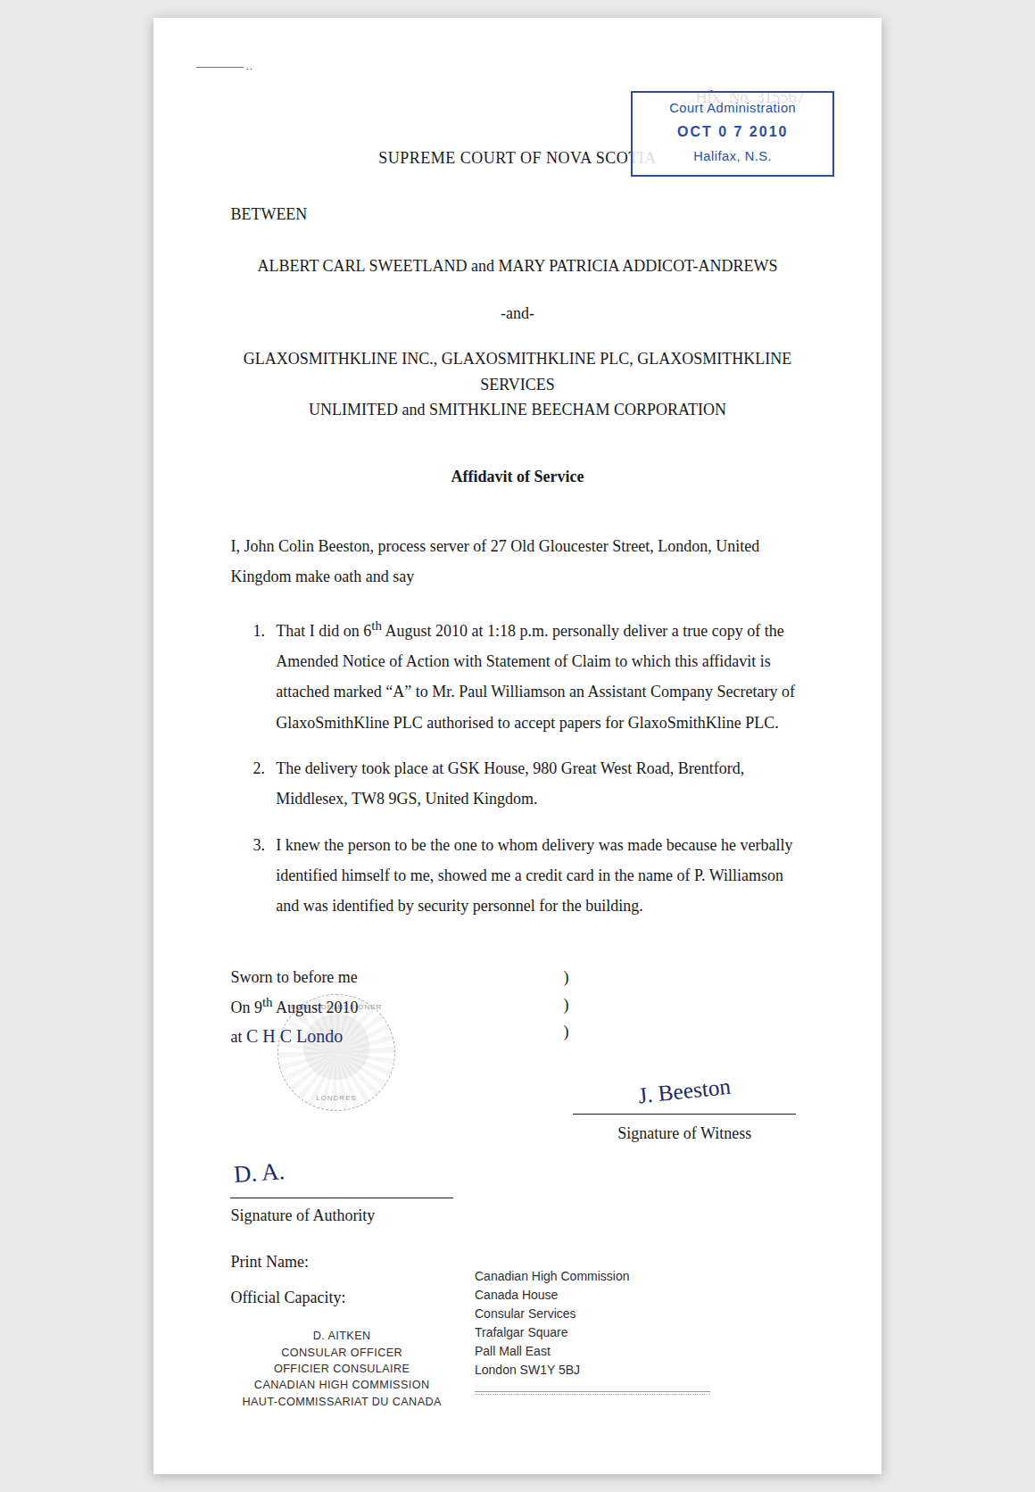..
Hfx. No. 315567
SUPREME COURT OF NOVA SCOTIA
Court Administration
OCT 0 7 2010
Halifax, N.S.
BETWEEN
ALBERT CARL SWEETLAND and MARY PATRICIA ADDICOT-ANDREWS
-and-
GLAXOSMITHKLINE INC., GLAXOSMITHKLINE PLC, GLAXOSMITHKLINE SERVICES
UNLIMITED and SMITHKLINE BEECHAM CORPORATION
Affidavit of Service
I, John Colin Beeston, process server of 27 Old Gloucester Street, London, United Kingdom make oath and say
That I did on 6th August 2010 at 1:18 p.m. personally deliver a true copy of the Amended Notice of Action with Statement of Claim to which this affidavit is attached marked “A” to Mr. Paul Williamson an Assistant Company Secretary of GlaxoSmithKline PLC authorised to accept papers for GlaxoSmithKline PLC.
The delivery took place at GSK House, 980 Great West Road, Brentford, Middlesex, TW8 9GS, United Kingdom.
I knew the person to be the one to whom delivery was made because he verbally identified himself to me, showed me a credit card in the name of P. Williamson and was identified by security personnel for the building.
)
)
)
Sworn to before me
On 9th August 2010
at C H C Londo
HIGH COMMISSIONER
LONDRES
D. A.
Signature of Authority
Print Name:
Official Capacity:
D. AITKEN
CONSULAR OFFICER
OFFICIER CONSULAIRE
CANADIAN HIGH COMMISSION
HAUT-COMMISSARIAT DU CANADA
Canadian High Commission
Canada House
Consular Services
Trafalgar Square
Pall Mall East
London SW1Y 5BJ
J. Beeston
Signature of Witness